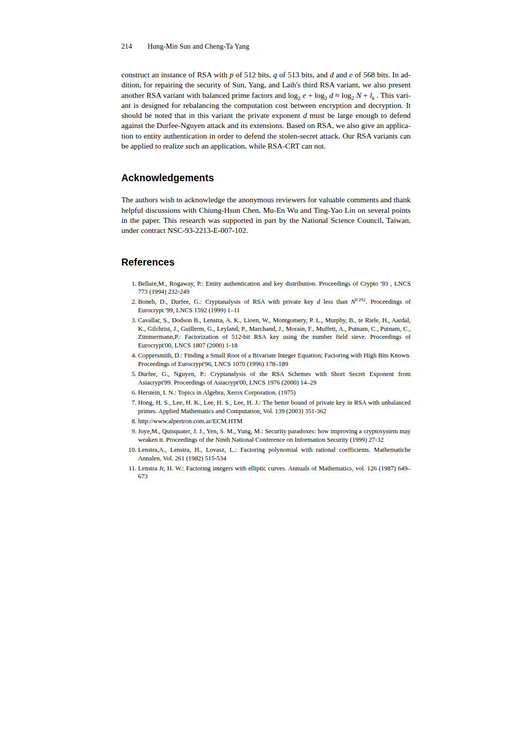214 Hung-Min Sun and Cheng-Ta Yang
construct an instance of RSA with p of 512 bits, q of 513 bits, and d and e of 568 bits. In addition, for repairing the security of Sun, Yang, and Laih's third RSA variant, we also present another RSA variant with balanced prime factors and log2 e + log2 d ≈ log2 N + lk . This variant is designed for rebalancing the computation cost between encryption and decryption. It should be noted that in this variant the private exponent d must be large enough to defend against the Durfee-Nguyen attack and its extensions. Based on RSA, we also give an application to entity authentication in order to defend the stolen-secret attack. Our RSA variants can be applied to realize such an application, while RSA-CRT can not.
Acknowledgements
The authors wish to acknowledge the anonymous reviewers for valuable comments and thank helpful discussions with Chiung-Hsun Chen, Mu-En Wu and Ting-Yao Lin on several points in the paper. This research was supported in part by the National Science Council, Taiwan, under contract NSC-93-2213-E-007-102.
References
Bellare,M., Rogaway, P.: Entity authentication and key distribution. Proceedings of Crypto '93 , LNCS 773 (1994) 232-249
Boneh, D., Durfee, G.: Cryptanalysis of RSA with private key d less than N0.292. Proceedings of Eurocrypt '99, LNCS 1592 (1999) 1–11
Cavallar, S., Dodson B., Lenstra, A. K., Lioen, W., Montgomery, P. L., Murphy, B., te Riele, H., Aardal, K., Gilchrist, J., Guillerm, G., Leyland, P., Marchand, J., Morain, F., Muffett, A., Putnam, C., Putnam, C., Zimmermann,P.: Factorization of 512-bit RSA key using the number field sieve. Proceedings of Eurocrypt'00, LNCS 1807 (2000) 1-18
Coppersmith, D.: Finding a Small Root of a Bivariate Integer Equation; Factoring with High Bits Known. Proceedings of Eurocrypt'96, LNCS 1070 (1996) 178–189
Durfee, G., Nguyen, P.: Cryptanalysis of the RSA Schemes with Short Secret Exponent from Asiacrypt'99. Proceedings of Asiacrypt'00, LNCS 1976 (2000) 14–29
Herstein, I. N.: Topics in Algebra, Xerox Corporation. (1975)
Hong, H. S., Lee, H. K., Lee, H. S., Lee, H. J.: The better bound of private key in RSA with unbalanced primes. Applied Mathematics and Computation, Vol. 139 (2003) 351-362
http://www.alpertron.com.ar/ECM.HTM
Joye,M., Quisquater, J. J., Yen, S. M., Yung, M.: Security paradoxes: how improving a cryptosystem may weaken it. Proceedings of the Ninth National Conference on Information Security (1999) 27-32
Lenstra,A., Lenstra, H., Lovasz, L.: Factoring polynomial with rational coefficients. Mathematiche Annalen, Vol. 261 (1982) 515-534
Lenstra Jr, H. W.: Factoring integers with elliptic curves. Annuals of Mathematics, vol. 126 (1987) 649–673